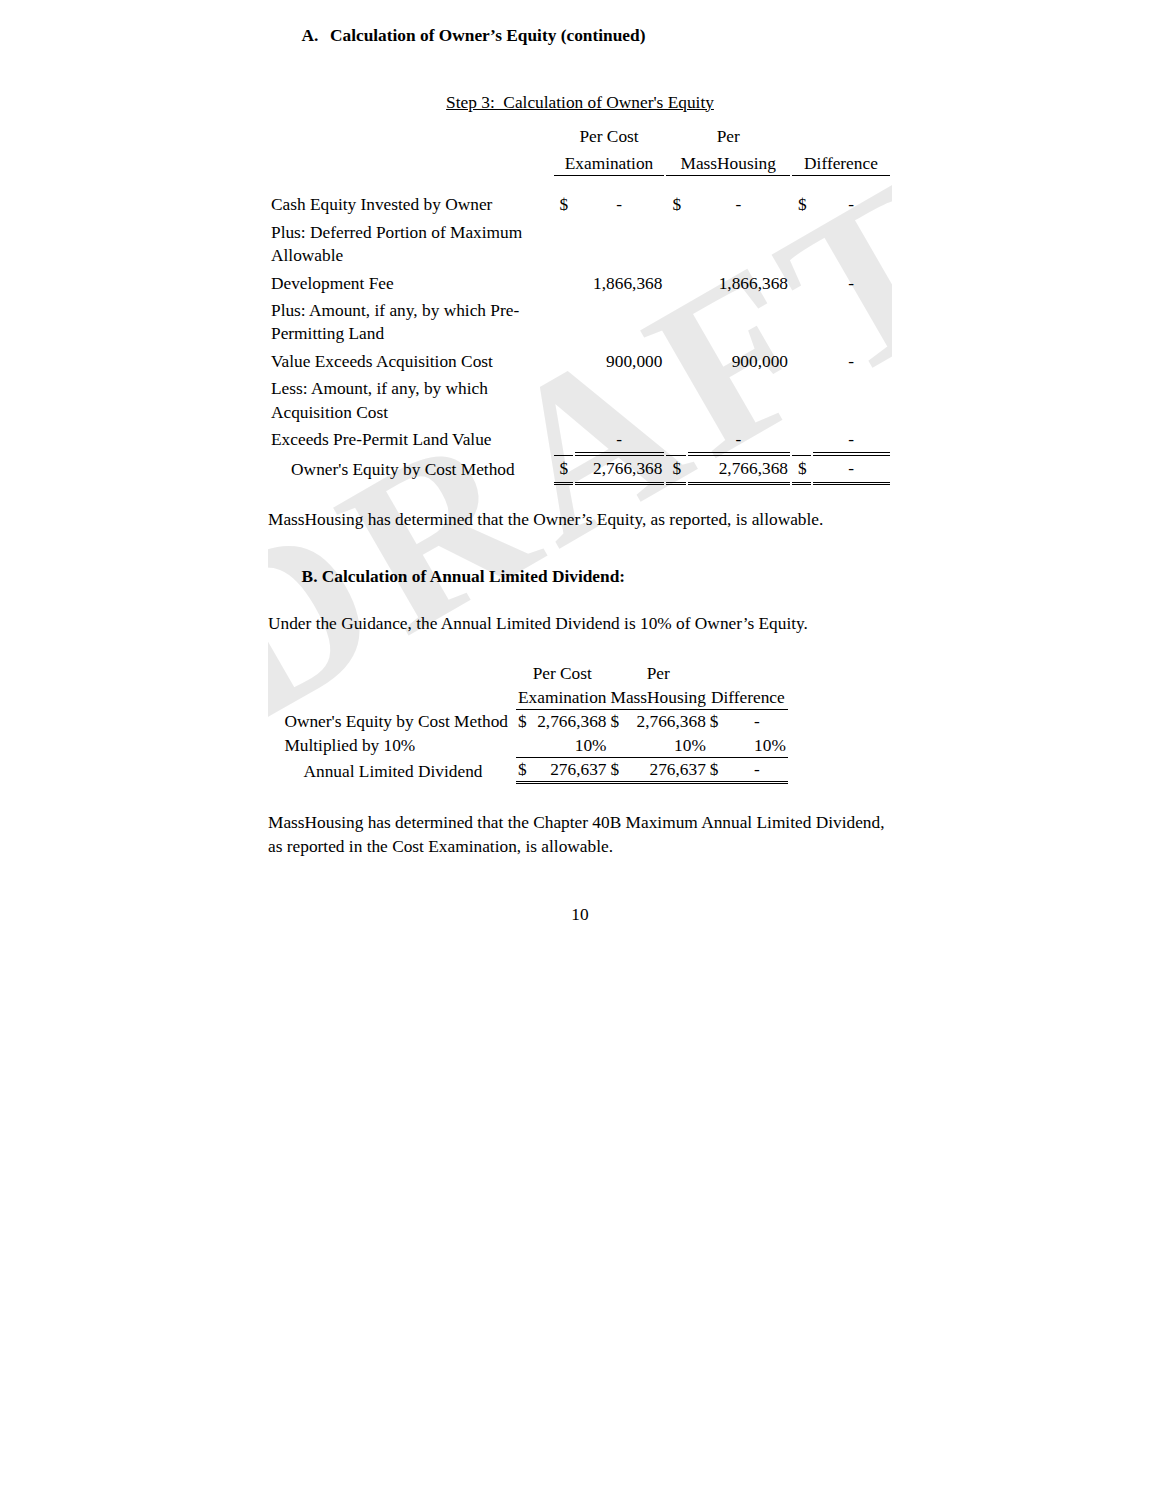DRAFT
A. Calculation of Owner’s Equity (continued)
Step 3: Calculation of Owner's Equity
| | Per Cost | Per | |
| | Examination | MassHousing | Difference |
| Cash Equity Invested by Owner | $ | - | $ | - | $ | - |
| Plus: Deferred Portion of Maximum Allowable | | | | | | |
| Development Fee | | 1,866,368 | | 1,866,368 | | - |
| Plus: Amount, if any, by which Pre-Permitting Land | | | | | | |
| Value Exceeds Acquisition Cost | | 900,000 | | 900,000 | | - |
| Less: Amount, if any, by which Acquisition Cost | | | | | | |
| Exceeds Pre-Permit Land Value | | - | | - | | - |
| Owner's Equity by Cost Method | $ | 2,766,368 | $ | 2,766,368 | $ | - |
MassHousing has determined that the Owner’s Equity, as reported, is allowable.
B. Calculation of Annual Limited Dividend:
Under the Guidance, the Annual Limited Dividend is 10% of Owner’s Equity.
| | Per Cost | Per | |
| | Examination | MassHousing | Difference |
| Owner's Equity by Cost Method | $ | 2,766,368 | $ | 2,766,368 | $ | - |
| Multiplied by 10% | | 10% | | 10% | | 10% |
| Annual Limited Dividend | $ | 276,637 | $ | 276,637 | $ | - |
MassHousing has determined that the Chapter 40B Maximum Annual Limited Dividend,
as reported in the Cost Examination, is allowable.
10